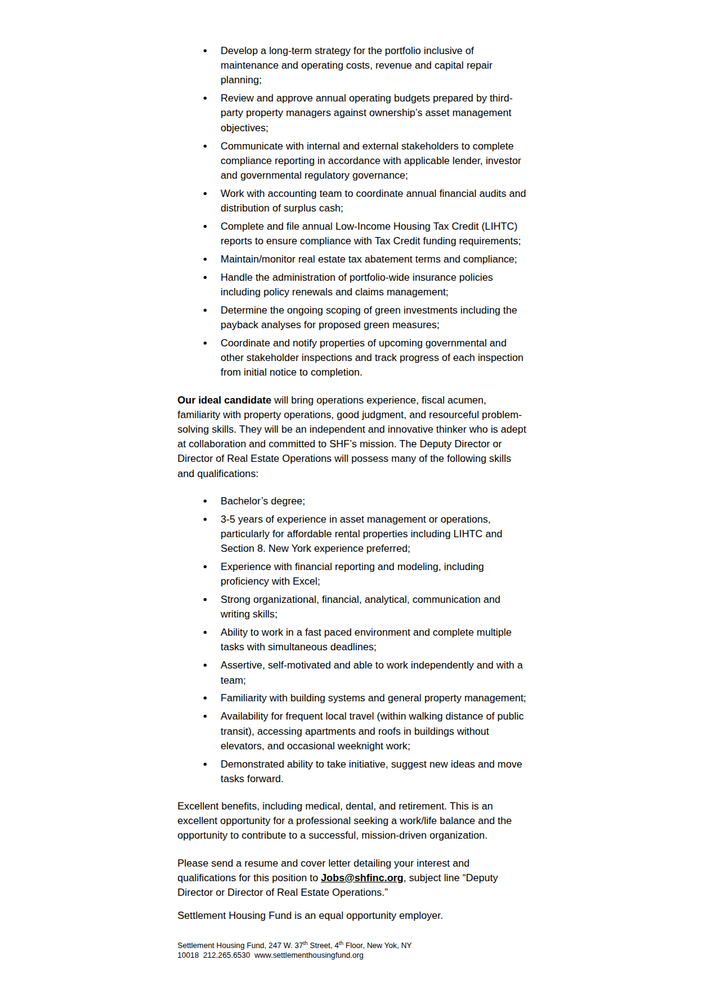Develop a long-term strategy for the portfolio inclusive of maintenance and operating costs, revenue and capital repair planning;
Review and approve annual operating budgets prepared by third-party property managers against ownership’s asset management objectives;
Communicate with internal and external stakeholders to complete compliance reporting in accordance with applicable lender, investor and governmental regulatory governance;
Work with accounting team to coordinate annual financial audits and distribution of surplus cash;
Complete and file annual Low-Income Housing Tax Credit (LIHTC) reports to ensure compliance with Tax Credit funding requirements;
Maintain/monitor real estate tax abatement terms and compliance;
Handle the administration of portfolio-wide insurance policies including policy renewals and claims management;
Determine the ongoing scoping of green investments including the payback analyses for proposed green measures;
Coordinate and notify properties of upcoming governmental and other stakeholder inspections and track progress of each inspection from initial notice to completion.
Our ideal candidate will bring operations experience, fiscal acumen, familiarity with property operations, good judgment, and resourceful problem-solving skills. They will be an independent and innovative thinker who is adept at collaboration and committed to SHF’s mission. The Deputy Director or Director of Real Estate Operations will possess many of the following skills and qualifications:
Bachelor’s degree;
3-5 years of experience in asset management or operations, particularly for affordable rental properties including LIHTC and Section 8. New York experience preferred;
Experience with financial reporting and modeling, including proficiency with Excel;
Strong organizational, financial, analytical, communication and writing skills;
Ability to work in a fast paced environment and complete multiple tasks with simultaneous deadlines;
Assertive, self-motivated and able to work independently and with a team;
Familiarity with building systems and general property management;
Availability for frequent local travel (within walking distance of public transit), accessing apartments and roofs in buildings without elevators, and occasional weeknight work;
Demonstrated ability to take initiative, suggest new ideas and move tasks forward.
Excellent benefits, including medical, dental, and retirement. This is an excellent opportunity for a professional seeking a work/life balance and the opportunity to contribute to a successful, mission-driven organization.
Please send a resume and cover letter detailing your interest and qualifications for this position to Jobs@shfinc.org, subject line “Deputy Director or Director of Real Estate Operations.”
Settlement Housing Fund is an equal opportunity employer.
Settlement Housing Fund, 247 W. 37th Street, 4th Floor, New Yok, NY 10018 212.265.6530 www.settlementhousingfund.org